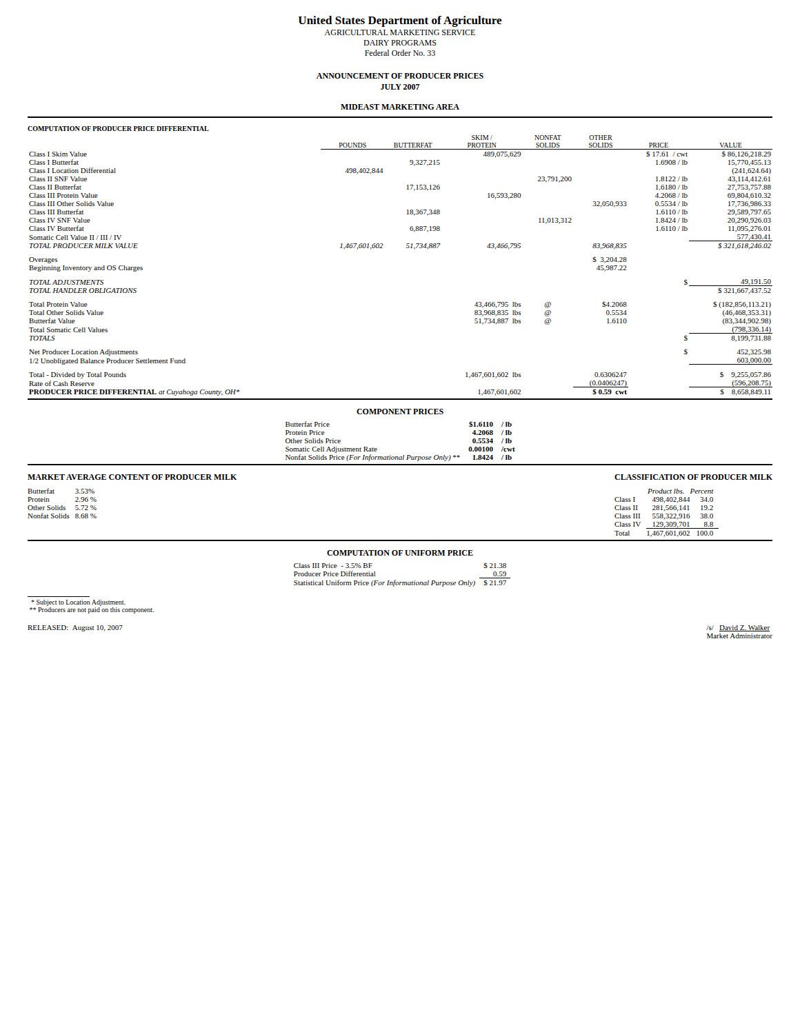United States Department of Agriculture
AGRICULTURAL MARKETING SERVICE
DAIRY PROGRAMS
Federal Order No. 33
ANNOUNCEMENT OF PRODUCER PRICES
JULY 2007
MIDEAST MARKETING AREA
COMPUTATION OF PRODUCER PRICE DIFFERENTIAL
| | | | SKIM / | NONFAT | OTHER | | |
| | POUNDS | BUTTERFAT | PROTEIN | SOLIDS | SOLIDS | PRICE | VALUE |
| Class I Skim Value | | | 489,075,629 | | | $ 17.61 / cwt | $ 86,126,218.29 |
| Class I Butterfat | | 9,327,215 | | | | 1.6908 / lb | 15,770,455.13 |
| Class I Location Differential | 498,402,844 | | | | | | (241,624.64) |
| Class II SNF Value | | | | 23,791,200 | | 1.8122 / lb | 43,114,412.61 |
| Class II Butterfat | | 17,153,126 | | | | 1.6180 / lb | 27,753,757.88 |
| Class III Protein Value | | | 16,593,280 | | | 4.2068 / lb | 69,804,610.32 |
| Class III Other Solids Value | | | | | 32,050,933 | 0.5534 / lb | 17,736,986.33 |
| Class III Butterfat | | 18,367,348 | | | | 1.6110 / lb | 29,589,797.65 |
| Class IV SNF Value | | | | 11,013,312 | | 1.8424 / lb | 20,290,926.03 |
| Class IV Butterfat | | 6,887,198 | | | | 1.6110 / lb | 11,095,276.01 |
| Somatic Cell Value II / III / IV | | | | | | | 577,430.41 |
| TOTAL PRODUCER MILK VALUE | 1,467,601,602 | 51,734,887 | 43,466,795 | | 83,968,835 | | $ 321,618,246.02 |
| Overages | | | | | $ 3,204.28 | | |
| Beginning Inventory and OS Charges | | | | | 45,987.22 | | |
| TOTAL ADJUSTMENTS | | | | | | $ | 49,191.50 |
| TOTAL HANDLER OBLIGATIONS | | | | | | | $ 321,667,437.52 |
| Total Protein Value | | | 43,466,795 lbs | @ | $4.2068 | | $ (182,856,113.21) |
| Total Other Solids Value | | | 83,968,835 lbs | @ | 0.5534 | | (46,468,353.31) |
| Butterfat Value | | | 51,734,887 lbs | @ | 1.6110 | | (83,344,902.98) |
| Total Somatic Cell Values | | | | | | | (798,336.14) |
| TOTALS | | | | | | $ | 8,199,731.88 |
| Net Producer Location Adjustments | | | | | | $ | 452,325.98 |
| 1/2 Unobligated Balance Producer Settlement Fund | | | | | | | 603,000.00 |
| Total - Divided by Total Pounds | | | 1,467,601,602 lbs | | 0.6306247 | | $ 9,255,057.86 |
| Rate of Cash Reserve | | | | | (0.0406247) | | (596,208.75) |
| PRODUCER PRICE DIFFERENTIAL at Cuyahoga County, OH* | | | 1,467,601,602 | | $ 0.59 cwt | | $ 8,658,849.11 |
COMPONENT PRICES
| Butterfat Price | $1.6110 | / lb |
| Protein Price | 4.2068 | / lb |
| Other Solids Price | 0.5534 | / lb |
| Somatic Cell Adjustment Rate | 0.00100 | /cwt |
| Nonfat Solids Price (For Informational Purpose Only) ** | 1.8424 | / lb |
MARKET AVERAGE CONTENT OF PRODUCER MILK
| Butterfat | 3.53% |
| Protein | 2.96 % |
| Other Solids | 5.72 % |
| Nonfat Solids | 8.68 % |
CLASSIFICATION OF PRODUCER MILK
| | Product lbs. | Percent |
| Class I | 498,402,844 | 34.0 |
| Class II | 281,566,141 | 19.2 |
| Class III | 558,322,916 | 38.0 |
| Class IV | 129,309,701 | 8.8 |
| Total | 1,467,601,602 | 100.0 |
COMPUTATION OF UNIFORM PRICE
| Class III Price - 3.5% BF | $ 21.38 |
| Producer Price Differential | 0.59 |
| Statistical Uniform Price (For Informational Purpose Only) | $ 21.97 |
* Subject to Location Adjustment.
** Producers are not paid on this component.
RELEASED: August 10, 2007
/s/ David Z. Walker
Market Administrator